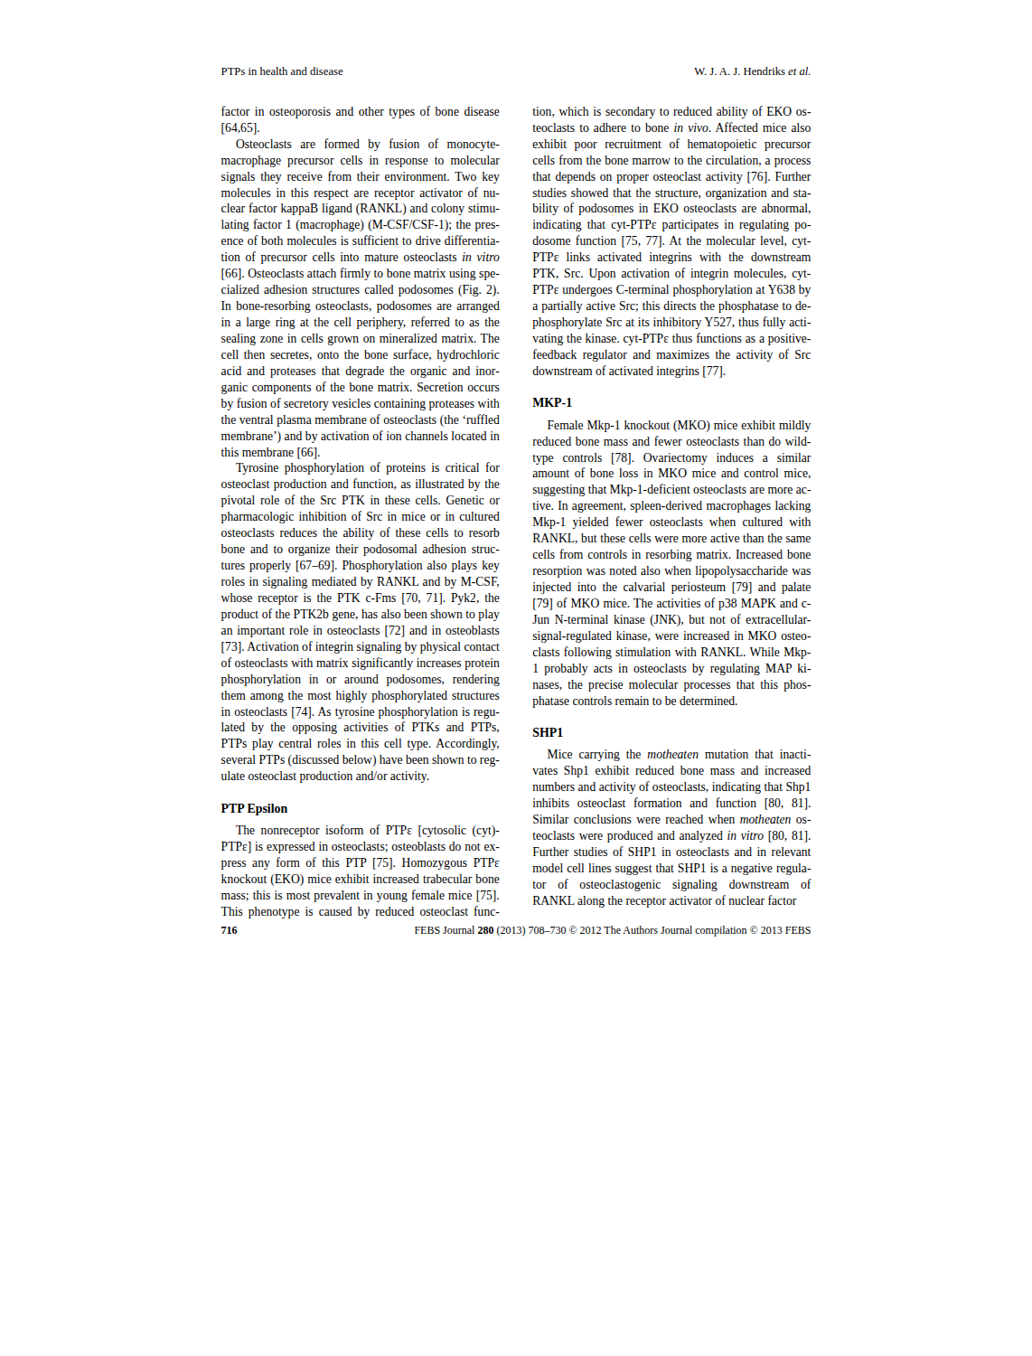PTPs in health and disease W. J. A. J. Hendriks et al.
factor in osteoporosis and other types of bone disease [64,65].
Osteoclasts are formed by fusion of monocyte-macrophage precursor cells in response to molecular signals they receive from their environment. Two key molecules in this respect are receptor activator of nuclear factor kappaB ligand (RANKL) and colony stimulating factor 1 (macrophage) (M-CSF/CSF-1); the presence of both molecules is sufficient to drive differentiation of precursor cells into mature osteoclasts in vitro [66]. Osteoclasts attach firmly to bone matrix using specialized adhesion structures called podosomes (Fig. 2). In bone-resorbing osteoclasts, podosomes are arranged in a large ring at the cell periphery, referred to as the sealing zone in cells grown on mineralized matrix. The cell then secretes, onto the bone surface, hydrochloric acid and proteases that degrade the organic and inorganic components of the bone matrix. Secretion occurs by fusion of secretory vesicles containing proteases with the ventral plasma membrane of osteoclasts (the ‘ruffled membrane’) and by activation of ion channels located in this membrane [66].
Tyrosine phosphorylation of proteins is critical for osteoclast production and function, as illustrated by the pivotal role of the Src PTK in these cells. Genetic or pharmacologic inhibition of Src in mice or in cultured osteoclasts reduces the ability of these cells to resorb bone and to organize their podosomal adhesion structures properly [67–69]. Phosphorylation also plays key roles in signaling mediated by RANKL and by M-CSF, whose receptor is the PTK c-Fms [70, 71]. Pyk2, the product of the PTK2b gene, has also been shown to play an important role in osteoclasts [72] and in osteoblasts [73]. Activation of integrin signaling by physical contact of osteoclasts with matrix significantly increases protein phosphorylation in or around podosomes, rendering them among the most highly phosphorylated structures in osteoclasts [74]. As tyrosine phosphorylation is regulated by the opposing activities of PTKs and PTPs, PTPs play central roles in this cell type. Accordingly, several PTPs (discussed below) have been shown to regulate osteoclast production and/or activity.
PTP Epsilon
The nonreceptor isoform of PTPε [cytosolic (cyt)-PTPε] is expressed in osteoclasts; osteoblasts do not express any form of this PTP [75]. Homozygous PTPε knockout (EKO) mice exhibit increased trabecular bone mass; this is most prevalent in young female mice [75]. This phenotype is caused by reduced osteoclast function, which is secondary to reduced ability of EKO osteoclasts to adhere to bone in vivo. Affected mice also exhibit poor recruitment of hematopoietic precursor cells from the bone marrow to the circulation, a process that depends on proper osteoclast activity [76]. Further studies showed that the structure, organization and stability of podosomes in EKO osteoclasts are abnormal, indicating that cyt-PTPε participates in regulating podosome function [75, 77]. At the molecular level, cyt-PTPε links activated integrins with the downstream PTK, Src. Upon activation of integrin molecules, cyt-PTPε undergoes C-terminal phosphorylation at Y638 by a partially active Src; this directs the phosphatase to dephosphorylate Src at its inhibitory Y527, thus fully activating the kinase. cyt-PTPε thus functions as a positive-feedback regulator and maximizes the activity of Src downstream of activated integrins [77].
MKP-1
Female Mkp-1 knockout (MKO) mice exhibit mildly reduced bone mass and fewer osteoclasts than do wild-type controls [78]. Ovariectomy induces a similar amount of bone loss in MKO mice and control mice, suggesting that Mkp-1-deficient osteoclasts are more active. In agreement, spleen-derived macrophages lacking Mkp-1 yielded fewer osteoclasts when cultured with RANKL, but these cells were more active than the same cells from controls in resorbing matrix. Increased bone resorption was noted also when lipopolysaccharide was injected into the calvarial periosteum [79] and palate [79] of MKO mice. The activities of p38 MAPK and c-Jun N-terminal kinase (JNK), but not of extracellular-signal-regulated kinase, were increased in MKO osteoclasts following stimulation with RANKL. While Mkp-1 probably acts in osteoclasts by regulating MAP kinases, the precise molecular processes that this phosphatase controls remain to be determined.
SHP1
Mice carrying the motheaten mutation that inactivates Shp1 exhibit reduced bone mass and increased numbers and activity of osteoclasts, indicating that Shp1 inhibits osteoclast formation and function [80, 81]. Similar conclusions were reached when motheaten osteoclasts were produced and analyzed in vitro [80, 81]. Further studies of SHP1 in osteoclasts and in relevant model cell lines suggest that SHP1 is a negative regulator of osteoclastogenic signaling downstream of RANKL along the receptor activator of nuclear factor
716 FEBS Journal 280 (2013) 708–730 © 2012 The Authors Journal compilation © 2013 FEBS